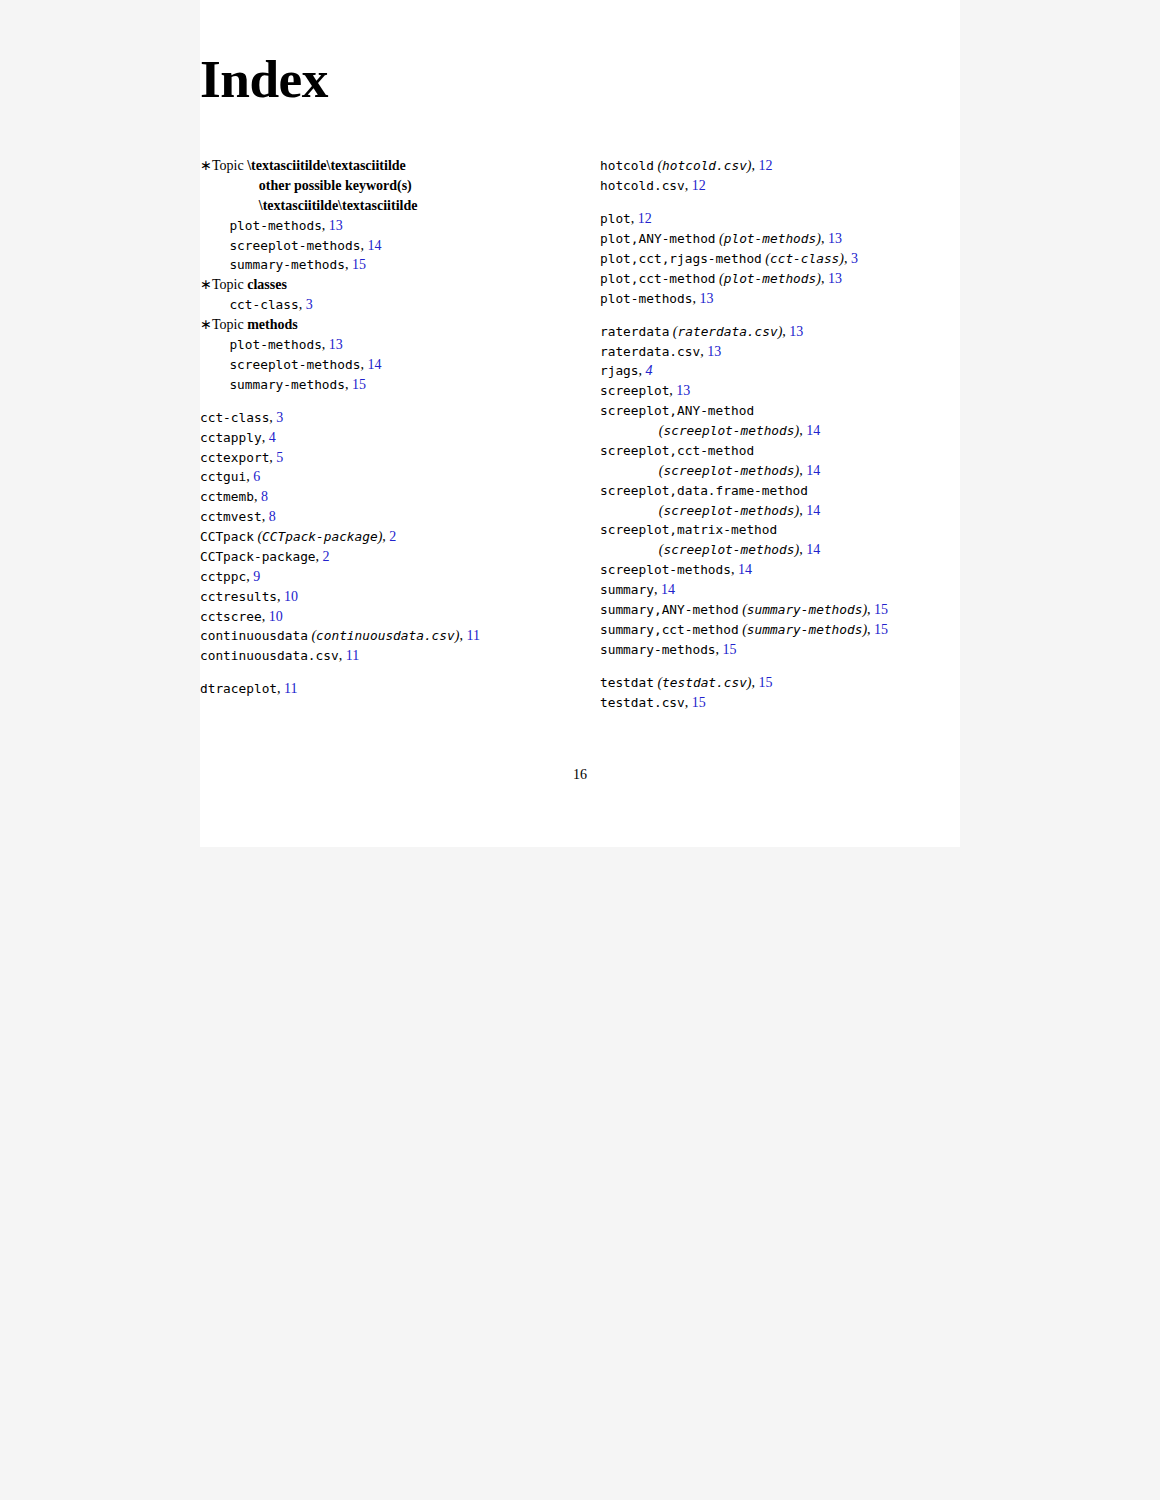Index
∗Topic \textasciitilde\textasciitilde other possible keyword(s) \textasciitilde\textasciitilde plot-methods, 13 screeplot-methods, 14 summary-methods, 15
∗Topic classes cct-class, 3
∗Topic methods plot-methods, 13 screeplot-methods, 14 summary-methods, 15
cct-class, 3
cctapply, 4
cctexport, 5
cctgui, 6
cctmemb, 8
cctmvest, 8
CCTpack (CCTpack-package), 2
CCTpack-package, 2
cctppc, 9
cctresults, 10
cctscree, 10
continuousdata (continuousdata.csv), 11
continuousdata.csv, 11
dtraceplot, 11
hotcold (hotcold.csv), 12
hotcold.csv, 12
plot, 12
plot,ANY-method (plot-methods), 13
plot,cct,rjags-method (cct-class), 3
plot,cct-method (plot-methods), 13
plot-methods, 13
raterdata (raterdata.csv), 13
raterdata.csv, 13
rjags, 4
screeplot, 13
screeplot,ANY-method (screeplot-methods), 14
screeplot,cct-method (screeplot-methods), 14
screeplot,data.frame-method (screeplot-methods), 14
screeplot,matrix-method (screeplot-methods), 14
screeplot-methods, 14
summary, 14
summary,ANY-method (summary-methods), 15
summary,cct-method (summary-methods), 15
summary-methods, 15
testdat (testdat.csv), 15
testdat.csv, 15
16